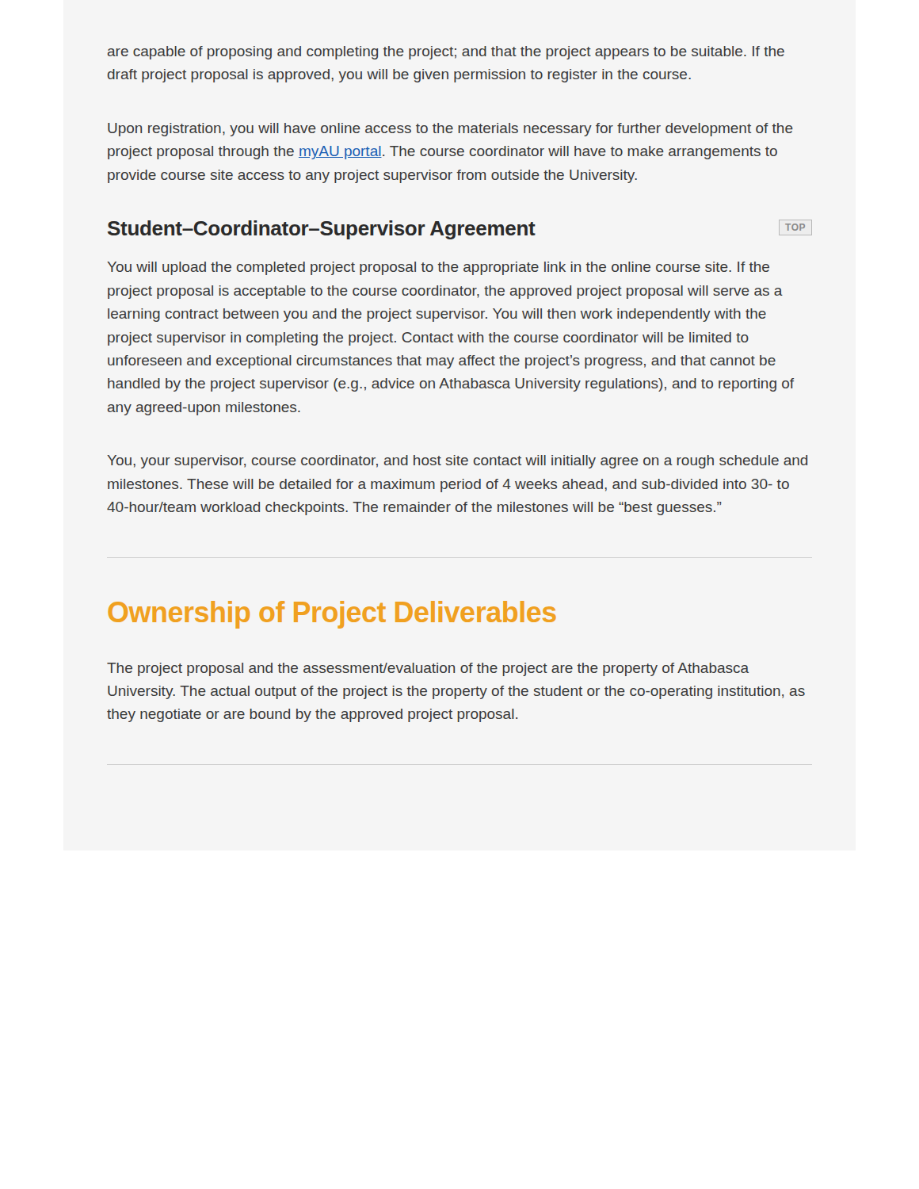are capable of proposing and completing the project; and that the project appears to be suitable. If the draft project proposal is approved, you will be given permission to register in the course.
Upon registration, you will have online access to the materials necessary for further development of the project proposal through the myAU portal. The course coordinator will have to make arrangements to provide course site access to any project supervisor from outside the University.
Student–Coordinator–Supervisor Agreement
TOP
You will upload the completed project proposal to the appropriate link in the online course site. If the project proposal is acceptable to the course coordinator, the approved project proposal will serve as a learning contract between you and the project supervisor. You will then work independently with the project supervisor in completing the project. Contact with the course coordinator will be limited to unforeseen and exceptional circumstances that may affect the project’s progress, and that cannot be handled by the project supervisor (e.g., advice on Athabasca University regulations), and to reporting of any agreed-upon milestones.
You, your supervisor, course coordinator, and host site contact will initially agree on a rough schedule and milestones. These will be detailed for a maximum period of 4 weeks ahead, and sub-divided into 30- to 40-hour/team workload checkpoints. The remainder of the milestones will be “best guesses.”
Ownership of Project Deliverables
The project proposal and the assessment/evaluation of the project are the property of Athabasca University. The actual output of the project is the property of the student or the co-operating institution, as they negotiate or are bound by the approved project proposal.